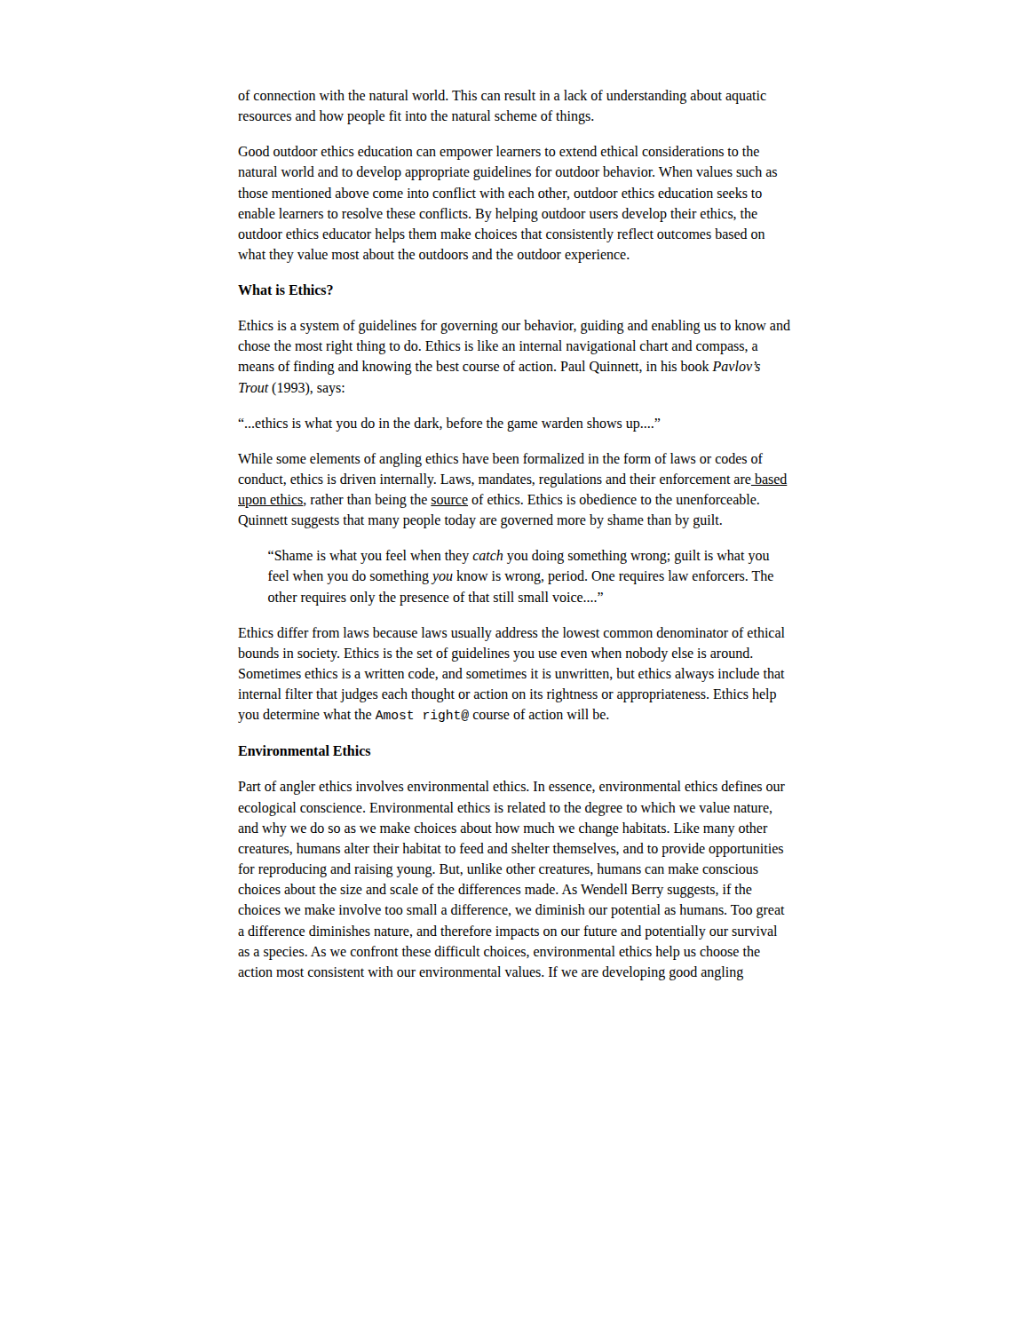of connection with the natural world. This can result in a lack of understanding about aquatic resources and how people fit into the natural scheme of things.
Good outdoor ethics education can empower learners to extend ethical considerations to the natural world and to develop appropriate guidelines for outdoor behavior. When values such as those mentioned above come into conflict with each other, outdoor ethics education seeks to enable learners to resolve these conflicts. By helping outdoor users develop their ethics, the outdoor ethics educator helps them make choices that consistently reflect outcomes based on what they value most about the outdoors and the outdoor experience.
What is Ethics?
Ethics is a system of guidelines for governing our behavior, guiding and enabling us to know and chose the most right thing to do. Ethics is like an internal navigational chart and compass, a means of finding and knowing the best course of action. Paul Quinnett, in his book Pavlov’s Trout (1993), says:
“...ethics is what you do in the dark, before the game warden shows up....”
While some elements of angling ethics have been formalized in the form of laws or codes of conduct, ethics is driven internally. Laws, mandates, regulations and their enforcement are based upon ethics, rather than being the source of ethics. Ethics is obedience to the unenforceable. Quinnett suggests that many people today are governed more by shame than by guilt.
“Shame is what you feel when they catch you doing something wrong; guilt is what you feel when you do something you know is wrong, period. One requires law enforcers. The other requires only the presence of that still small voice....”
Ethics differ from laws because laws usually address the lowest common denominator of ethical bounds in society. Ethics is the set of guidelines you use even when nobody else is around. Sometimes ethics is a written code, and sometimes it is unwritten, but ethics always include that internal filter that judges each thought or action on its rightness or appropriateness. Ethics help you determine what the Amost right@ course of action will be.
Environmental Ethics
Part of angler ethics involves environmental ethics. In essence, environmental ethics defines our ecological conscience. Environmental ethics is related to the degree to which we value nature, and why we do so as we make choices about how much we change habitats. Like many other creatures, humans alter their habitat to feed and shelter themselves, and to provide opportunities for reproducing and raising young. But, unlike other creatures, humans can make conscious choices about the size and scale of the differences made. As Wendell Berry suggests, if the choices we make involve too small a difference, we diminish our potential as humans. Too great a difference diminishes nature, and therefore impacts on our future and potentially our survival as a species. As we confront these difficult choices, environmental ethics help us choose the action most consistent with our environmental values. If we are developing good angling